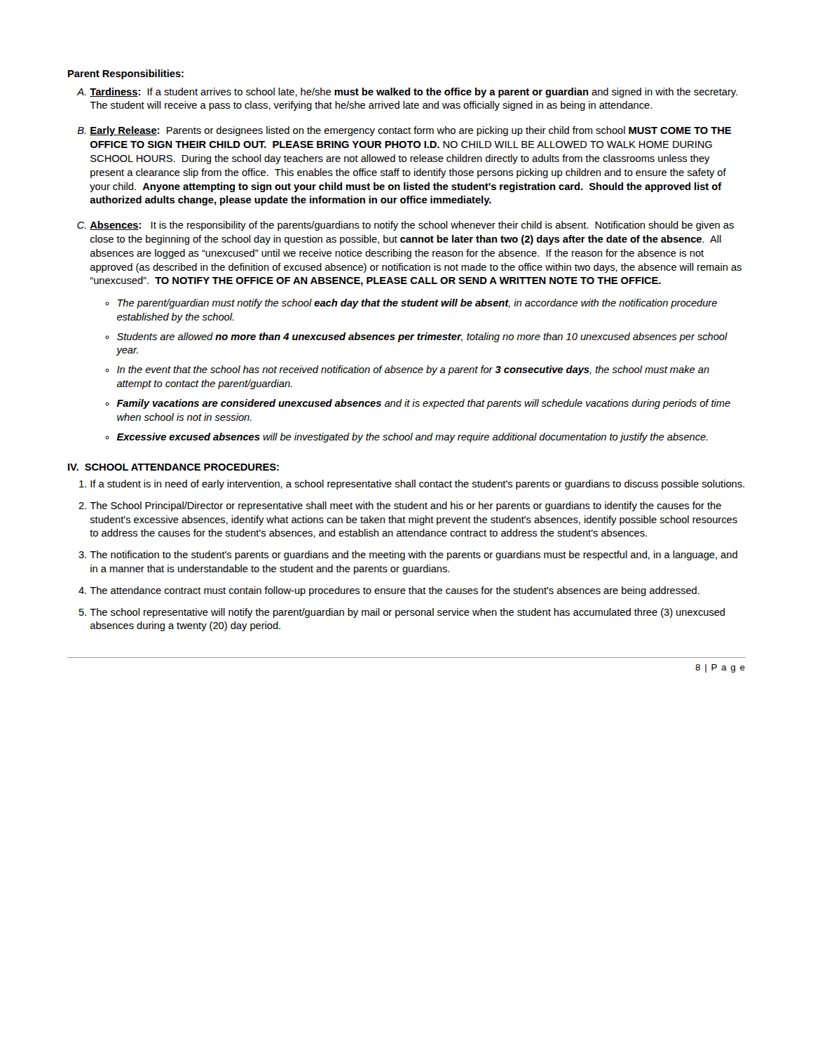Parent Responsibilities:
Tardiness: If a student arrives to school late, he/she must be walked to the office by a parent or guardian and signed in with the secretary. The student will receive a pass to class, verifying that he/she arrived late and was officially signed in as being in attendance.
Early Release: Parents or designees listed on the emergency contact form who are picking up their child from school MUST COME TO THE OFFICE TO SIGN THEIR CHILD OUT. PLEASE BRING YOUR PHOTO I.D. NO CHILD WILL BE ALLOWED TO WALK HOME DURING SCHOOL HOURS. During the school day teachers are not allowed to release children directly to adults from the classrooms unless they present a clearance slip from the office. This enables the office staff to identify those persons picking up children and to ensure the safety of your child. Anyone attempting to sign out your child must be on listed the student's registration card. Should the approved list of authorized adults change, please update the information in our office immediately.
Absences: It is the responsibility of the parents/guardians to notify the school whenever their child is absent. Notification should be given as close to the beginning of the school day in question as possible, but cannot be later than two (2) days after the date of the absence. All absences are logged as “unexcused” until we receive notice describing the reason for the absence. If the reason for the absence is not approved (as described in the definition of excused absence) or notification is not made to the office within two days, the absence will remain as “unexcused”. TO NOTIFY THE OFFICE OF AN ABSENCE, PLEASE CALL OR SEND A WRITTEN NOTE TO THE OFFICE.
The parent/guardian must notify the school each day that the student will be absent, in accordance with the notification procedure established by the school.
Students are allowed no more than 4 unexcused absences per trimester, totaling no more than 10 unexcused absences per school year.
In the event that the school has not received notification of absence by a parent for 3 consecutive days, the school must make an attempt to contact the parent/guardian.
Family vacations are considered unexcused absences and it is expected that parents will schedule vacations during periods of time when school is not in session.
Excessive excused absences will be investigated by the school and may require additional documentation to justify the absence.
IV. SCHOOL ATTENDANCE PROCEDURES:
If a student is in need of early intervention, a school representative shall contact the student's parents or guardians to discuss possible solutions.
The School Principal/Director or representative shall meet with the student and his or her parents or guardians to identify the causes for the student's excessive absences, identify what actions can be taken that might prevent the student's absences, identify possible school resources to address the causes for the student's absences, and establish an attendance contract to address the student's absences.
The notification to the student's parents or guardians and the meeting with the parents or guardians must be respectful and, in a language, and in a manner that is understandable to the student and the parents or guardians.
The attendance contract must contain follow-up procedures to ensure that the causes for the student's absences are being addressed.
The school representative will notify the parent/guardian by mail or personal service when the student has accumulated three (3) unexcused absences during a twenty (20) day period.
8 | P a g e